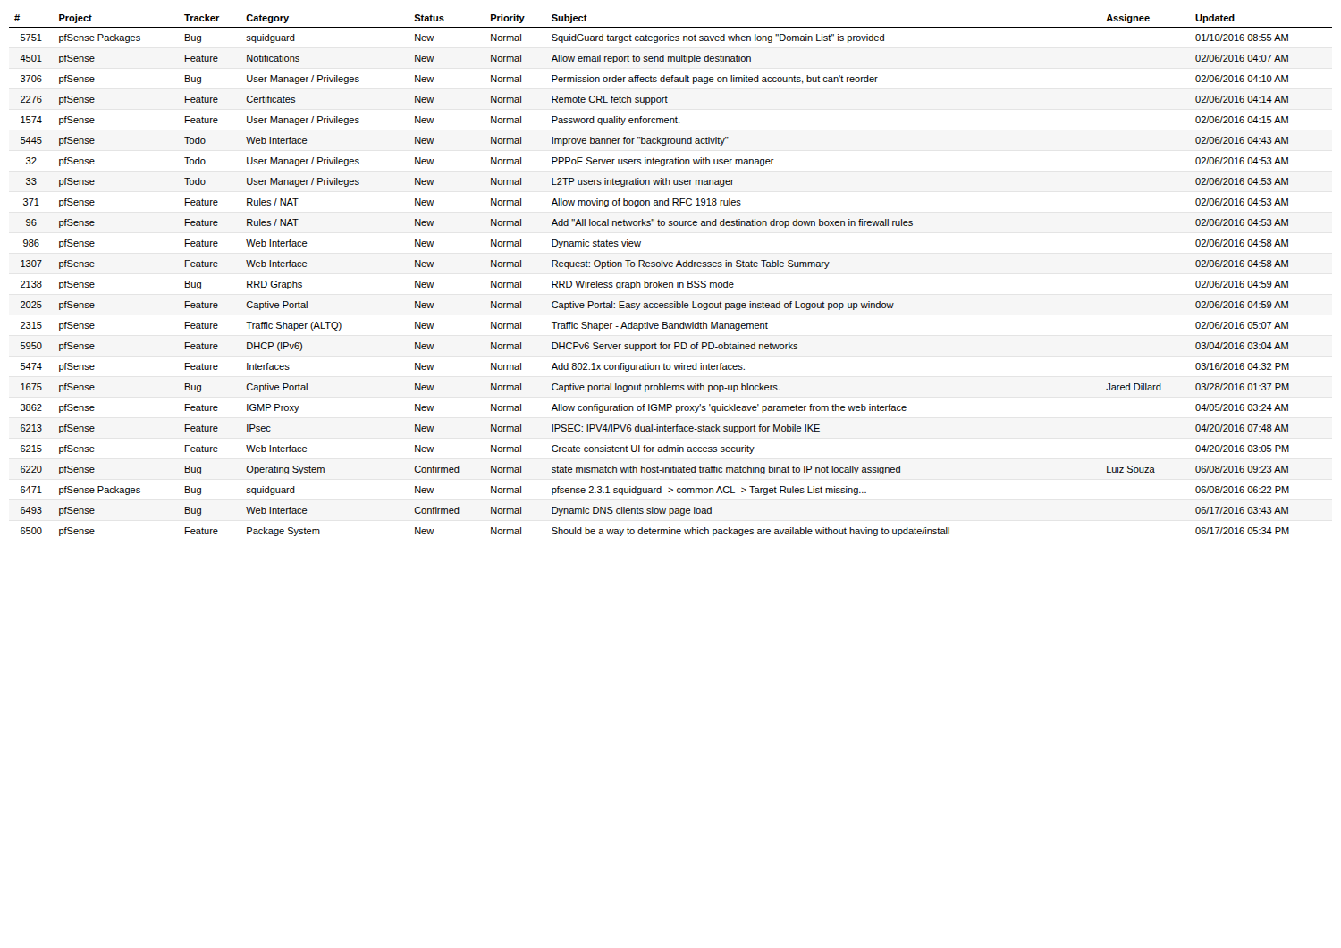| # | Project | Tracker | Category | Status | Priority | Subject | Assignee | Updated |
| --- | --- | --- | --- | --- | --- | --- | --- | --- |
| 5751 | pfSense Packages | Bug | squidguard | New | Normal | SquidGuard target categories not saved when long "Domain List" is provided | | 01/10/2016 08:55 AM |
| 4501 | pfSense | Feature | Notifications | New | Normal | Allow email report to send multiple destination | | 02/06/2016 04:07 AM |
| 3706 | pfSense | Bug | User Manager / Privileges | New | Normal | Permission order affects default page on limited accounts, but can't reorder | | 02/06/2016 04:10 AM |
| 2276 | pfSense | Feature | Certificates | New | Normal | Remote CRL fetch support | | 02/06/2016 04:14 AM |
| 1574 | pfSense | Feature | User Manager / Privileges | New | Normal | Password quality enforcment. | | 02/06/2016 04:15 AM |
| 5445 | pfSense | Todo | Web Interface | New | Normal | Improve banner for "background activity" | | 02/06/2016 04:43 AM |
| 32 | pfSense | Todo | User Manager / Privileges | New | Normal | PPPoE Server users integration with user manager | | 02/06/2016 04:53 AM |
| 33 | pfSense | Todo | User Manager / Privileges | New | Normal | L2TP users integration with user manager | | 02/06/2016 04:53 AM |
| 371 | pfSense | Feature | Rules / NAT | New | Normal | Allow moving of bogon and RFC 1918 rules | | 02/06/2016 04:53 AM |
| 96 | pfSense | Feature | Rules / NAT | New | Normal | Add "All local networks" to source and destination drop down boxen in firewall rules | | 02/06/2016 04:53 AM |
| 986 | pfSense | Feature | Web Interface | New | Normal | Dynamic states view | | 02/06/2016 04:58 AM |
| 1307 | pfSense | Feature | Web Interface | New | Normal | Request: Option To Resolve Addresses in State Table Summary | | 02/06/2016 04:58 AM |
| 2138 | pfSense | Bug | RRD Graphs | New | Normal | RRD Wireless graph broken in BSS mode | | 02/06/2016 04:59 AM |
| 2025 | pfSense | Feature | Captive Portal | New | Normal | Captive Portal: Easy accessible Logout page instead of Logout pop-up window | | 02/06/2016 04:59 AM |
| 2315 | pfSense | Feature | Traffic Shaper (ALTQ) | New | Normal | Traffic Shaper - Adaptive Bandwidth Management | | 02/06/2016 05:07 AM |
| 5950 | pfSense | Feature | DHCP (IPv6) | New | Normal | DHCPv6 Server support for PD of PD-obtained networks | | 03/04/2016 03:04 AM |
| 5474 | pfSense | Feature | Interfaces | New | Normal | Add 802.1x configuration to wired interfaces. | | 03/16/2016 04:32 PM |
| 1675 | pfSense | Bug | Captive Portal | New | Normal | Captive portal logout problems with pop-up blockers. | Jared Dillard | 03/28/2016 01:37 PM |
| 3862 | pfSense | Feature | IGMP Proxy | New | Normal | Allow configuration of IGMP proxy's 'quickleave' parameter from the web interface | | 04/05/2016 03:24 AM |
| 6213 | pfSense | Feature | IPsec | New | Normal | IPSEC: IPV4/IPV6 dual-interface-stack support for Mobile IKE | | 04/20/2016 07:48 AM |
| 6215 | pfSense | Feature | Web Interface | New | Normal | Create consistent UI for admin access security | | 04/20/2016 03:05 PM |
| 6220 | pfSense | Bug | Operating System | Confirmed | Normal | state mismatch with host-initiated traffic matching binat to IP not locally assigned | Luiz Souza | 06/08/2016 09:23 AM |
| 6471 | pfSense Packages | Bug | squidguard | New | Normal | pfsense 2.3.1 squidguard -> common ACL -> Target Rules List missing... | | 06/08/2016 06:22 PM |
| 6493 | pfSense | Bug | Web Interface | Confirmed | Normal | Dynamic DNS clients slow page load | | 06/17/2016 03:43 AM |
| 6500 | pfSense | Feature | Package System | New | Normal | Should be a way to determine which packages are available without having to update/install | | 06/17/2016 05:34 PM |